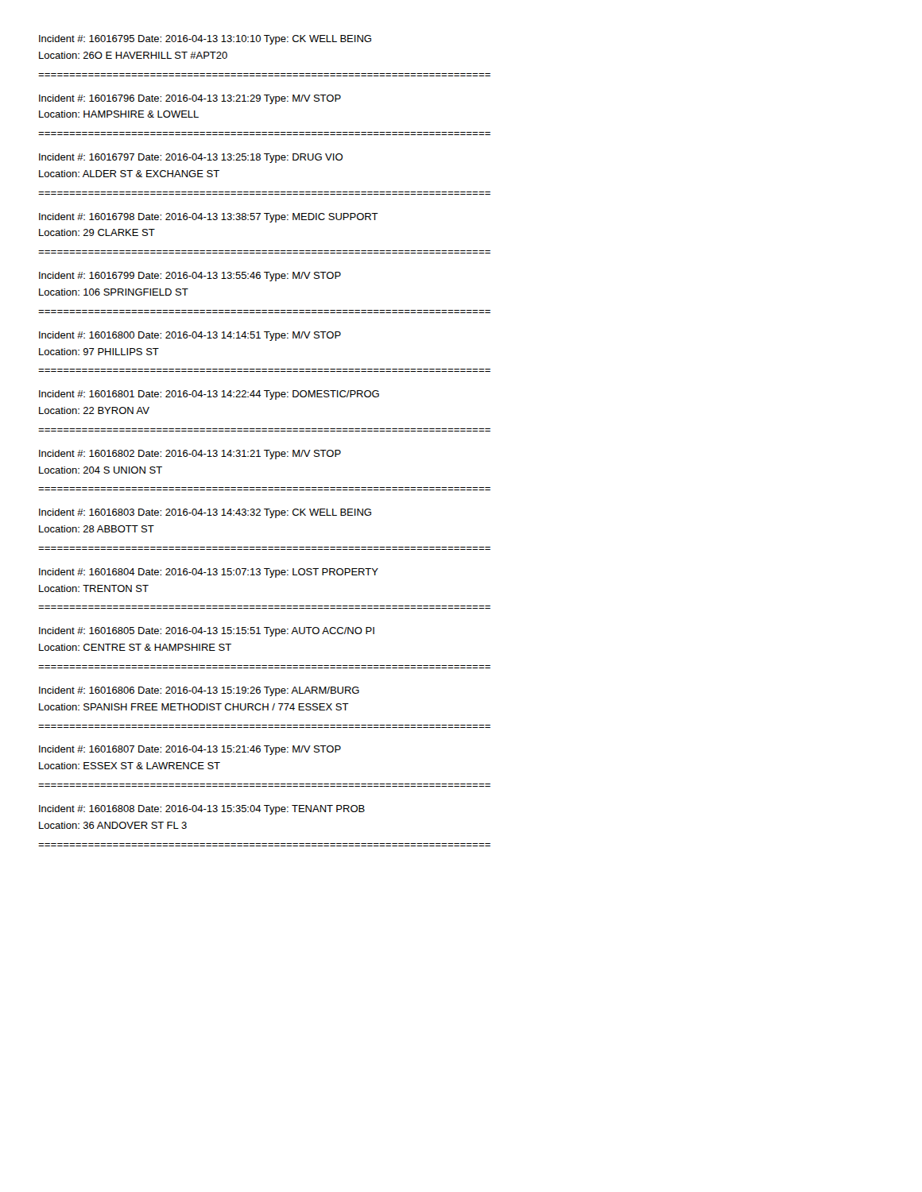Incident #: 16016795 Date: 2016-04-13 13:10:10 Type: CK WELL BEING
Location: 26O E HAVERHILL ST #APT20
=========================================================================
Incident #: 16016796 Date: 2016-04-13 13:21:29 Type: M/V STOP
Location: HAMPSHIRE & LOWELL
=========================================================================
Incident #: 16016797 Date: 2016-04-13 13:25:18 Type: DRUG VIO
Location: ALDER ST & EXCHANGE ST
=========================================================================
Incident #: 16016798 Date: 2016-04-13 13:38:57 Type: MEDIC SUPPORT
Location: 29 CLARKE ST
=========================================================================
Incident #: 16016799 Date: 2016-04-13 13:55:46 Type: M/V STOP
Location: 106 SPRINGFIELD ST
=========================================================================
Incident #: 16016800 Date: 2016-04-13 14:14:51 Type: M/V STOP
Location: 97 PHILLIPS ST
=========================================================================
Incident #: 16016801 Date: 2016-04-13 14:22:44 Type: DOMESTIC/PROG
Location: 22 BYRON AV
=========================================================================
Incident #: 16016802 Date: 2016-04-13 14:31:21 Type: M/V STOP
Location: 204 S UNION ST
=========================================================================
Incident #: 16016803 Date: 2016-04-13 14:43:32 Type: CK WELL BEING
Location: 28 ABBOTT ST
=========================================================================
Incident #: 16016804 Date: 2016-04-13 15:07:13 Type: LOST PROPERTY
Location: TRENTON ST
=========================================================================
Incident #: 16016805 Date: 2016-04-13 15:15:51 Type: AUTO ACC/NO PI
Location: CENTRE ST & HAMPSHIRE ST
=========================================================================
Incident #: 16016806 Date: 2016-04-13 15:19:26 Type: ALARM/BURG
Location: SPANISH FREE METHODIST CHURCH / 774 ESSEX ST
=========================================================================
Incident #: 16016807 Date: 2016-04-13 15:21:46 Type: M/V STOP
Location: ESSEX ST & LAWRENCE ST
=========================================================================
Incident #: 16016808 Date: 2016-04-13 15:35:04 Type: TENANT PROB
Location: 36 ANDOVER ST FL 3
=========================================================================